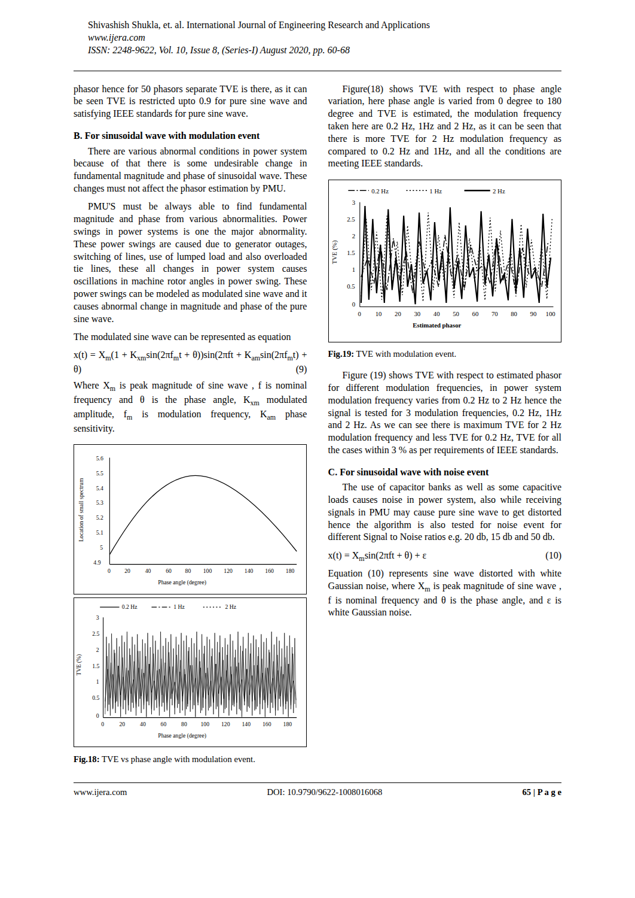Shivashish Shukla, et. al. International Journal of Engineering Research and Applications
www.ijera.com
ISSN: 2248-9622, Vol. 10, Issue 8, (Series-I) August 2020, pp. 60-68
phasor hence for 50 phasors separate TVE is there, as it can be seen TVE is restricted upto 0.9 for pure sine wave and satisfying IEEE standards for pure sine wave.
B. For sinusoidal wave with modulation event
There are various abnormal conditions in power system because of that there is some undesirable change in fundamental magnitude and phase of sinusoidal wave. These changes must not affect the phasor estimation by PMU.
PMU'S must be always able to find fundamental magnitude and phase from various abnormalities. Power swings in power systems is one the major abnormality. These power swings are caused due to generator outages, switching of lines, use of lumped load and also overloaded tie lines, these all changes in power system causes oscillations in machine rotor angles in power swing. These power swings can be modeled as modulated sine wave and it causes abnormal change in magnitude and phase of the pure sine wave.
The modulated sine wave can be represented as equation
x(t) = Xm(1 + Kxmsin(2πfmt + θ))sin(2πft + Kamsin(2πfmt) + θ) (9)
Where Xm is peak magnitude of sine wave , f is nominal frequency and θ is the phase angle, Kxm modulated amplitude, fm is modulation frequency, Kam phase sensitivity.
Location of small spectrum 5.6 5.5 5.4 5.3 5.2 5.1 5 4.9 0 20 40 60 80 100 120 140 160 180 Phase angle (degree) 0.2 Hz 1 Hz 2 Hz TVE (%) 3 2.5 2 1.5 1 0.5 0 0 20 40 60 80 100 120 140 160 180 Phase angle (degree)
Fig.18: TVE vs phase angle with modulation event.
Figure(18) shows TVE with respect to phase angle variation, here phase angle is varied from 0 degree to 180 degree and TVE is estimated, the modulation frequency taken here are 0.2 Hz, 1Hz and 2 Hz, as it can be seen that there is more TVE for 2 Hz modulation frequency as compared to 0.2 Hz and 1Hz, and all the conditions are meeting IEEE standards.
0.2 Hz 1 Hz 2 Hz TVE (%) 3 2.5 2 1.5 1 0.5 0 0 10 20 30 40 50 60 70 80 90 100 Estimated phasor
Fig.19: TVE with modulation event.
Figure (19) shows TVE with respect to estimated phasor for different modulation frequencies, in power system modulation frequency varies from 0.2 Hz to 2 Hz hence the signal is tested for 3 modulation frequencies, 0.2 Hz, 1Hz and 2 Hz. As we can see there is maximum TVE for 2 Hz modulation frequency and less TVE for 0.2 Hz, TVE for all the cases within 3 % as per requirements of IEEE standards.
C. For sinusoidal wave with noise event
The use of capacitor banks as well as some capacitive loads causes noise in power system, also while receiving signals in PMU may cause pure sine wave to get distorted hence the algorithm is also tested for noise event for different Signal to Noise ratios e.g. 20 db, 15 db and 50 db.
x(t) = Xmsin(2πft + θ) + ε (10)
Equation (10) represents sine wave distorted with white Gaussian noise, where Xm is peak magnitude of sine wave , f is nominal frequency and θ is the phase angle, and ε is white Gaussian noise.
www.ijera.com DOI: 10.9790/9622-1008016068 65 | P a g e